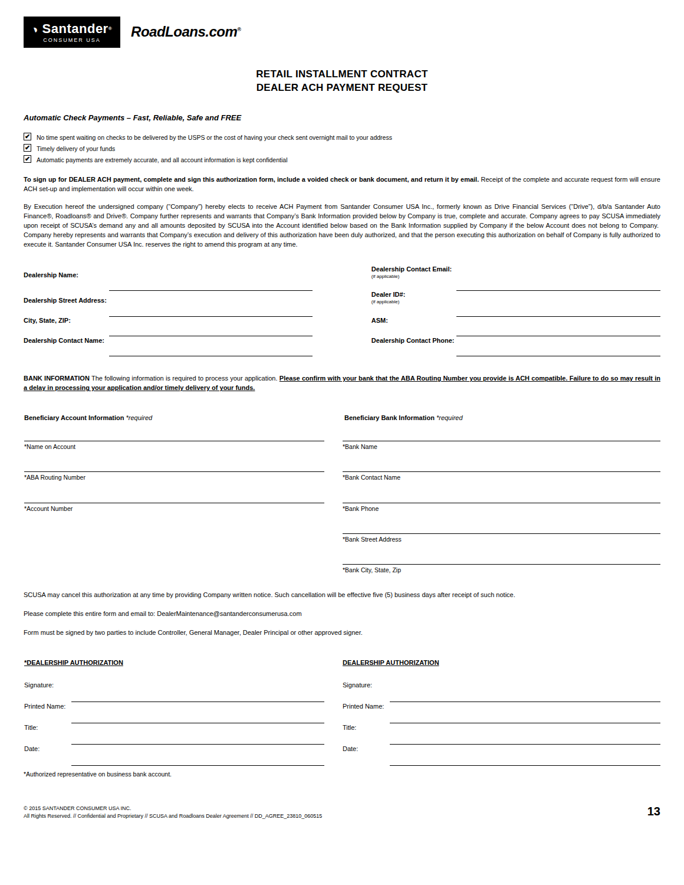Santander®
CONSUMER USA
RoadLoans.com®
RETAIL INSTALLMENT CONTRACT
DEALER ACH PAYMENT REQUEST
Automatic Check Payments – Fast, Reliable, Safe and FREE
No time spent waiting on checks to be delivered by the USPS or the cost of having your check sent overnight mail to your address
Timely delivery of your funds
Automatic payments are extremely accurate, and all account information is kept confidential
To sign up for DEALER ACH payment, complete and sign this authorization form, include a voided check or bank document, and return it by email. Receipt of the complete and accurate request form will ensure ACH set-up and implementation will occur within one week.
By Execution hereof the undersigned company (“Company”) hereby elects to receive ACH Payment from Santander Consumer USA Inc., formerly known as Drive Financial Services (“Drive”), d/b/a Santander Auto Finance®, Roadloans® and Drive®. Company further represents and warrants that Company’s Bank Information provided below by Company is true, complete and accurate. Company agrees to pay SCUSA immediately upon receipt of SCUSA’s demand any and all amounts deposited by SCUSA into the Account identified below based on the Bank Information supplied by Company if the below Account does not belong to Company. Company hereby represents and warrants that Company’s execution and delivery of this authorization have been duly authorized, and that the person executing this authorization on behalf of Company is fully authorized to execute it. Santander Consumer USA Inc. reserves the right to amend this program at any time.
| Dealership Name: | | | Dealership Contact Email: (if applicable) | |
| Dealership Street Address: | | | Dealer ID#: (if applicable) | |
| City, State, ZIP: | | | ASM: | |
| Dealership Contact Name: | | | Dealership Contact Phone: | |
BANK INFORMATION The following information is required to process your application. Please confirm with your bank that the ABA Routing Number you provide is ACH compatible. Failure to do so may result in a delay in processing your application and/or timely delivery of your funds.
| Beneficiary Account Information *required *Name on Account *ABA Routing Number *Account Number | Beneficiary Bank Information *required *Bank Name *Bank Contact Name *Bank Phone *Bank Street Address *Bank City, State, Zip |
SCUSA may cancel this authorization at any time by providing Company written notice. Such cancellation will be effective five (5) business days after receipt of such notice.
Please complete this entire form and email to: DealerMaintenance@santanderconsumerusa.com
Form must be signed by two parties to include Controller, General Manager, Dealer Principal or other approved signer.
| *DEALERSHIP AUTHORIZATION / Signature: / / / Printed Name: / / / Title: / / / Date: / / | DEALERSHIP AUTHORIZATION / Signature: / / / Printed Name: / / / Title: / / / Date: / / |
*Authorized representative on business bank account.
© 2015 SANTANDER CONSUMER USA INC.
All Rights Reserved. // Confidential and Proprietary // SCUSA and Roadloans Dealer Agreement // DD_AGREE_23810_060515
13